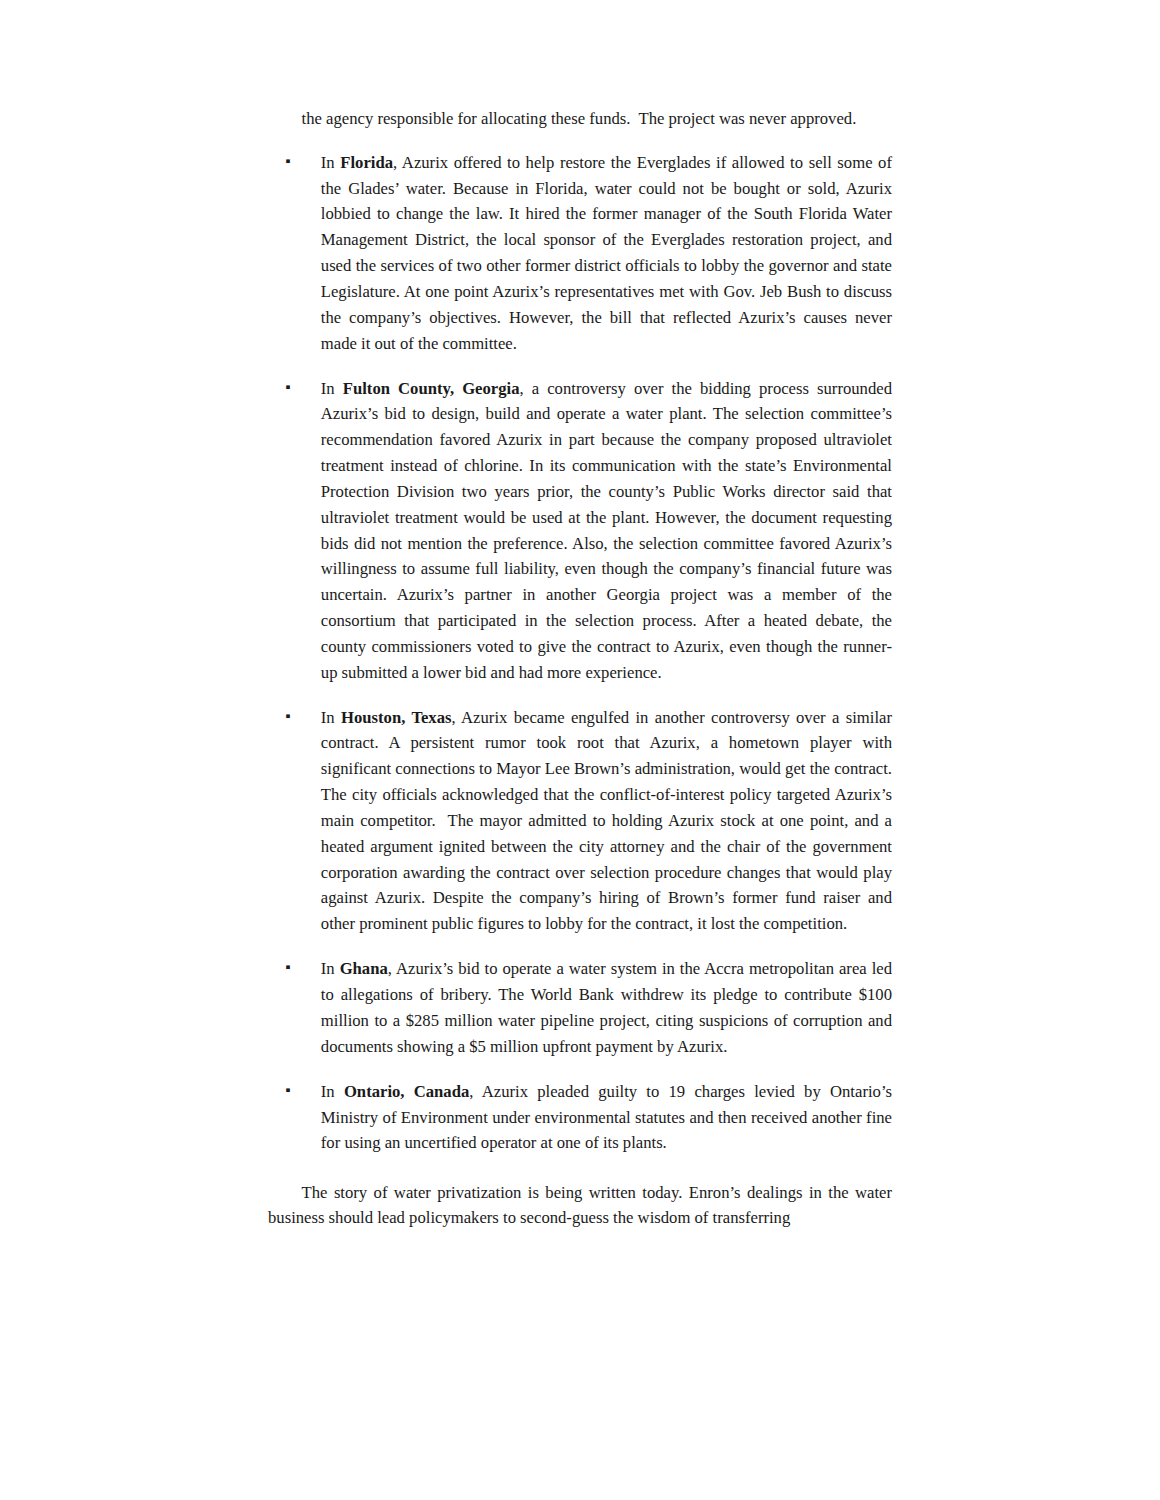the agency responsible for allocating these funds. The project was never approved.
In Florida, Azurix offered to help restore the Everglades if allowed to sell some of the Glades’ water. Because in Florida, water could not be bought or sold, Azurix lobbied to change the law. It hired the former manager of the South Florida Water Management District, the local sponsor of the Everglades restoration project, and used the services of two other former district officials to lobby the governor and state Legislature. At one point Azurix’s representatives met with Gov. Jeb Bush to discuss the company’s objectives. However, the bill that reflected Azurix’s causes never made it out of the committee.
In Fulton County, Georgia, a controversy over the bidding process surrounded Azurix’s bid to design, build and operate a water plant. The selection committee’s recommendation favored Azurix in part because the company proposed ultraviolet treatment instead of chlorine. In its communication with the state’s Environmental Protection Division two years prior, the county’s Public Works director said that ultraviolet treatment would be used at the plant. However, the document requesting bids did not mention the preference. Also, the selection committee favored Azurix’s willingness to assume full liability, even though the company’s financial future was uncertain. Azurix’s partner in another Georgia project was a member of the consortium that participated in the selection process. After a heated debate, the county commissioners voted to give the contract to Azurix, even though the runner-up submitted a lower bid and had more experience.
In Houston, Texas, Azurix became engulfed in another controversy over a similar contract. A persistent rumor took root that Azurix, a hometown player with significant connections to Mayor Lee Brown’s administration, would get the contract. The city officials acknowledged that the conflict-of-interest policy targeted Azurix’s main competitor. The mayor admitted to holding Azurix stock at one point, and a heated argument ignited between the city attorney and the chair of the government corporation awarding the contract over selection procedure changes that would play against Azurix. Despite the company’s hiring of Brown’s former fund raiser and other prominent public figures to lobby for the contract, it lost the competition.
In Ghana, Azurix’s bid to operate a water system in the Accra metropolitan area led to allegations of bribery. The World Bank withdrew its pledge to contribute $100 million to a $285 million water pipeline project, citing suspicions of corruption and documents showing a $5 million upfront payment by Azurix.
In Ontario, Canada, Azurix pleaded guilty to 19 charges levied by Ontario’s Ministry of Environment under environmental statutes and then received another fine for using an uncertified operator at one of its plants.
The story of water privatization is being written today. Enron’s dealings in the water business should lead policymakers to second-guess the wisdom of transferring